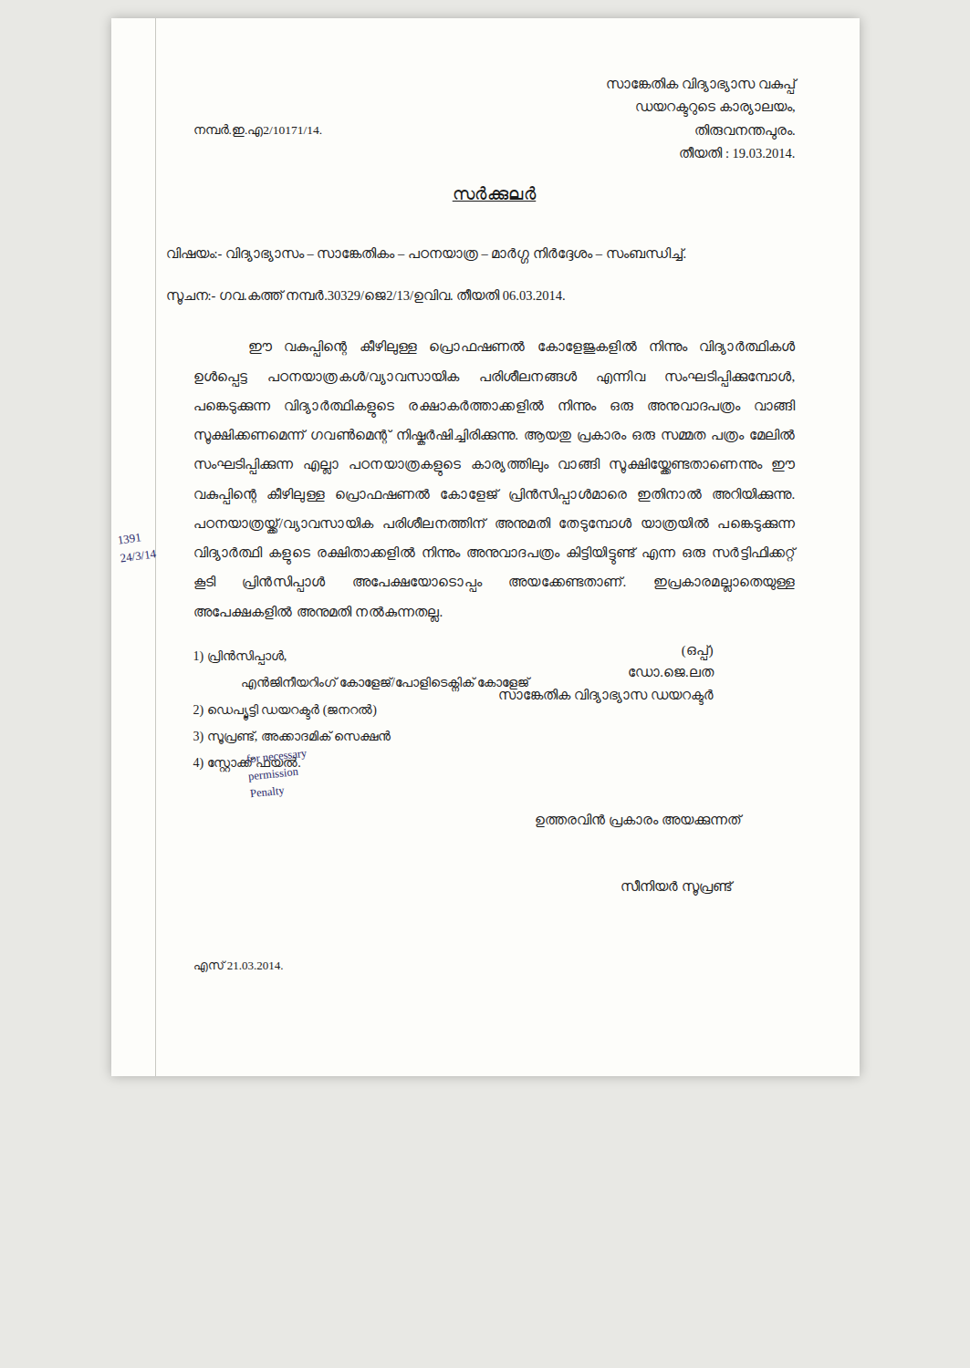സാങ്കേതിക വിദ്യാഭ്യാസ വകുപ്പ്
ഡയറക്ടറുടെ കാര്യാലയം,
തിരുവനന്തപുരം.
തീയതി : 19.03.2014.
നമ്പർ.ഇ.എ2/10171/14.
സർക്കുലർ
വിഷയം:- വിദ്യാഭ്യാസം – സാങ്കേതികം – പഠനയാത്ര – മാർഗ്ഗ നിർദ്ദേശം – സംബന്ധിച്ച്.
സൂചന:- ഗവ.കത്ത് നമ്പർ.30329/ജെ2/13/ഉവിവ. തീയതി 06.03.2014.
ഈ വകുപ്പിന്റെ കീഴിലുള്ള പ്രൊഫഷണൽ കോളേജുകളിൽ നിന്നും വിദ്യാർത്ഥികൾ ഉൾപ്പെട്ട പഠനയാത്രകൾ/വ്യാവസായിക പരിശീലനങ്ങൾ എന്നിവ സംഘടിപ്പിക്കുമ്പോൾ, പങ്കെടുക്കുന്ന വിദ്യാർത്ഥികളുടെ രക്ഷാകർത്താക്കളിൽ നിന്നും ഒരു അനുവാദപത്രം വാങ്ങി സൂക്ഷിക്കണമെന്ന് ഗവൺമെന്റ് നിഷ്കർഷിച്ചിരിക്കുന്നു. ആയതു പ്രകാരം ഒരു സമ്മത പത്രം മേലിൽ സംഘടിപ്പിക്കുന്ന എല്ലാ പഠനയാത്രകളുടെ കാര്യത്തിലും വാങ്ങി സൂക്ഷിയ്ക്കേണ്ടതാണെന്നും ഈ വകുപ്പിന്റെ കീഴിലുള്ള പ്രൊഫഷണൽ കോളേജ് പ്രിൻസിപ്പാൾമാരെ ഇതിനാൽ അറിയിക്കുന്നു. പഠനയാത്രയ്ക്ക്/വ്യാവസായിക പരിശീലനത്തിന് അനുമതി തേടുമ്പോൾ യാത്രയിൽ പങ്കെടുക്കുന്ന വിദ്യാർത്ഥി കളുടെ രക്ഷിതാക്കളിൽ നിന്നും അനുവാദപത്രം കിട്ടിയിട്ടുണ്ട് എന്ന ഒരു സർട്ടിഫിക്കറ്റ് കൂടി പ്രിൻസിപ്പാൾ അപേക്ഷയോടൊപ്പം അയക്കേണ്ടതാണ്. ഇപ്രകാരമല്ലാതെയുള്ള അപേക്ഷകളിൽ അനുമതി നൽകുന്നതല്ല.
1391
24/3/14
for necessary
permission
Penalty
(ഒപ്പ്)
ഡോ.ജെ.ലത
സാങ്കേതിക വിദ്യാഭ്യാസ ഡയറക്ടർ
1) പ്രിൻസിപ്പാൾ, എൻജിനീയറിംഗ് കോളേജ്/പോളിടെക്നിക് കോളേജ്
2) ഡെപ്യൂട്ടി ഡയറക്ടർ (ജനറൽ)
3) സൂപ്രണ്ട്, അക്കാദമിക് സെക്ഷൻ
4) സ്റ്റോക്ക് ഫയൽ.
ഉത്തരവിൻ പ്രകാരം അയക്കുന്നത്
സീനിയർ സൂപ്രണ്ട്
എസ് 21.03.2014.